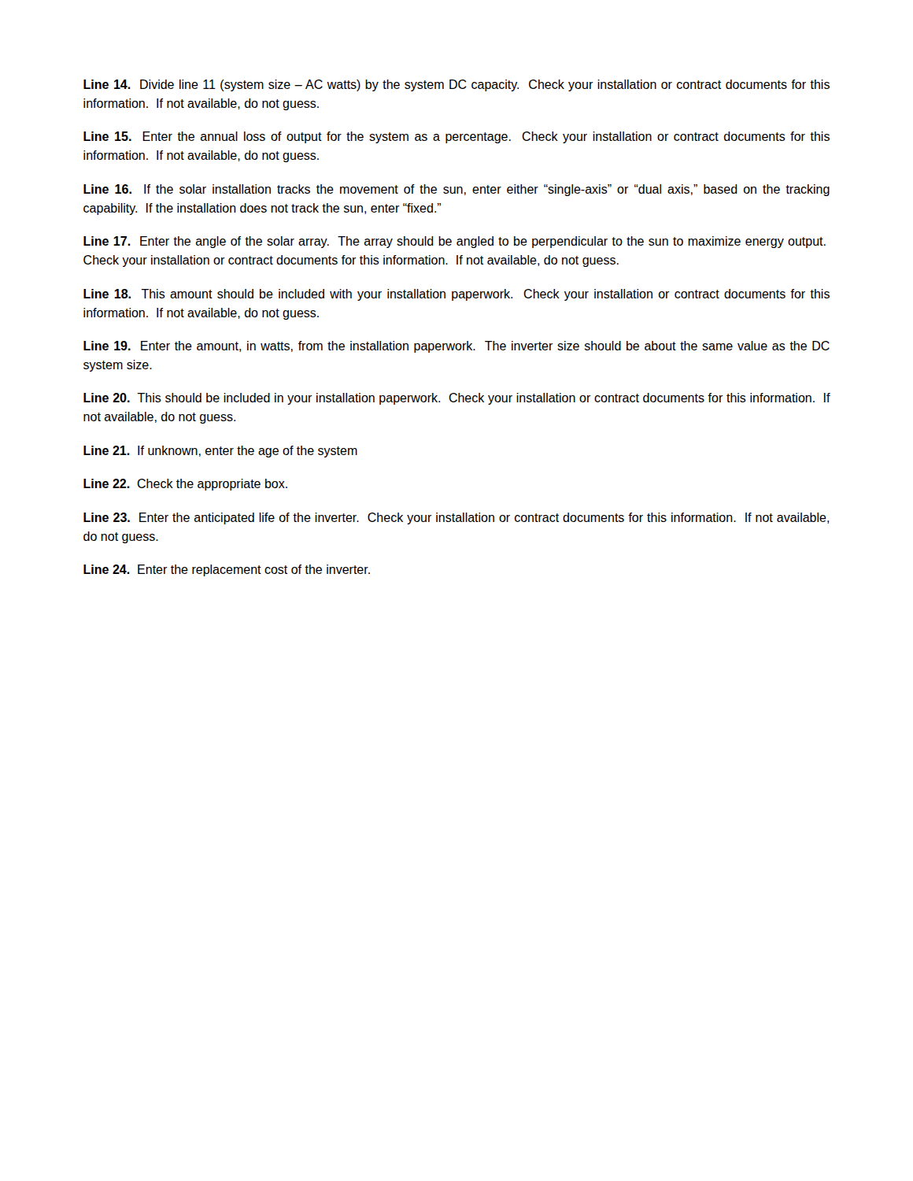Line 14. Divide line 11 (system size – AC watts) by the system DC capacity. Check your installation or contract documents for this information. If not available, do not guess.
Line 15. Enter the annual loss of output for the system as a percentage. Check your installation or contract documents for this information. If not available, do not guess.
Line 16. If the solar installation tracks the movement of the sun, enter either “single-axis” or “dual axis,” based on the tracking capability. If the installation does not track the sun, enter “fixed.”
Line 17. Enter the angle of the solar array. The array should be angled to be perpendicular to the sun to maximize energy output. Check your installation or contract documents for this information. If not available, do not guess.
Line 18. This amount should be included with your installation paperwork. Check your installation or contract documents for this information. If not available, do not guess.
Line 19. Enter the amount, in watts, from the installation paperwork. The inverter size should be about the same value as the DC system size.
Line 20. This should be included in your installation paperwork. Check your installation or contract documents for this information. If not available, do not guess.
Line 21. If unknown, enter the age of the system
Line 22. Check the appropriate box.
Line 23. Enter the anticipated life of the inverter. Check your installation or contract documents for this information. If not available, do not guess.
Line 24. Enter the replacement cost of the inverter.